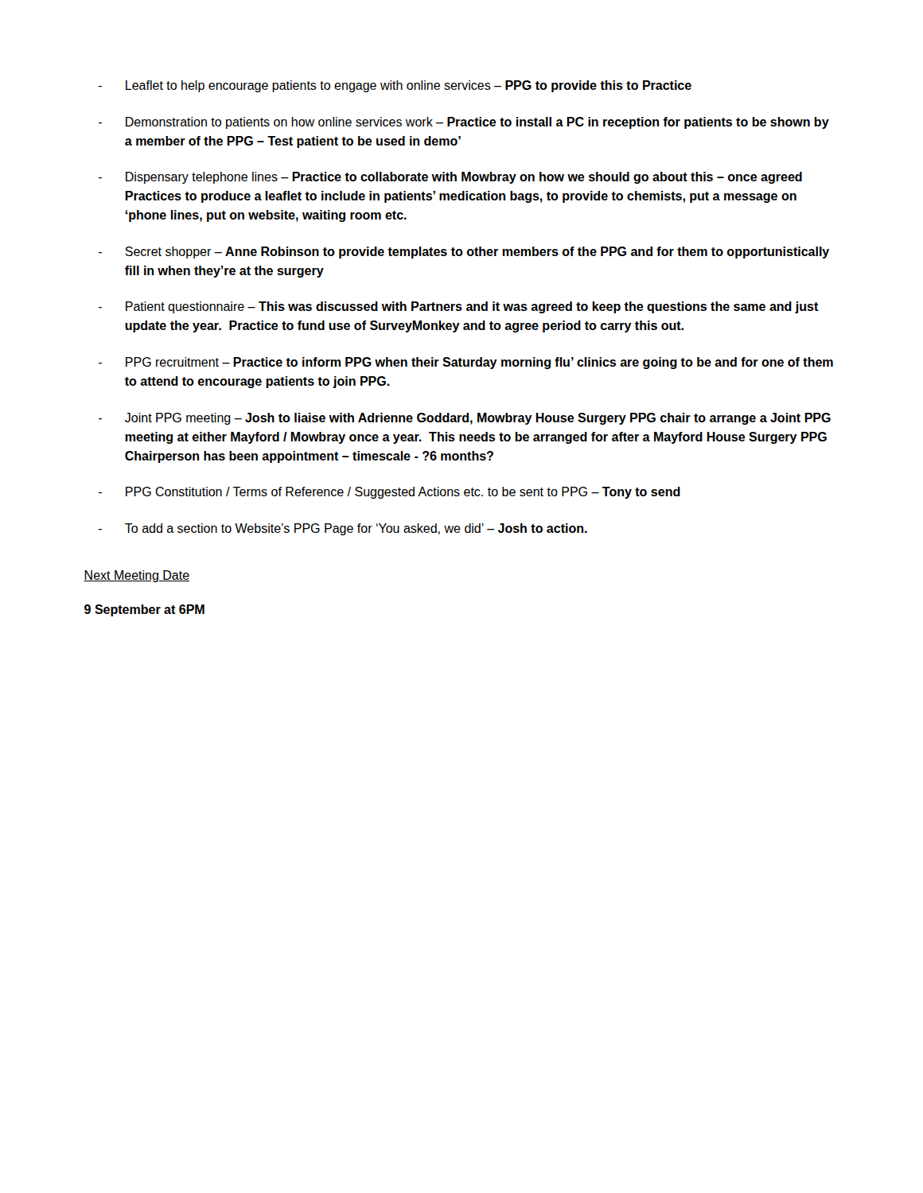Leaflet to help encourage patients to engage with online services – PPG to provide this to Practice
Demonstration to patients on how online services work – Practice to install a PC in reception for patients to be shown by a member of the PPG – Test patient to be used in demo’
Dispensary telephone lines – Practice to collaborate with Mowbray on how we should go about this – once agreed Practices to produce a leaflet to include in patients’ medication bags, to provide to chemists, put a message on ‘phone lines, put on website, waiting room etc.
Secret shopper – Anne Robinson to provide templates to other members of the PPG and for them to opportunistically fill in when they’re at the surgery
Patient questionnaire – This was discussed with Partners and it was agreed to keep the questions the same and just update the year. Practice to fund use of SurveyMonkey and to agree period to carry this out.
PPG recruitment – Practice to inform PPG when their Saturday morning flu’ clinics are going to be and for one of them to attend to encourage patients to join PPG.
Joint PPG meeting – Josh to liaise with Adrienne Goddard, Mowbray House Surgery PPG chair to arrange a Joint PPG meeting at either Mayford / Mowbray once a year. This needs to be arranged for after a Mayford House Surgery PPG Chairperson has been appointment – timescale - ?6 months?
PPG Constitution / Terms of Reference / Suggested Actions etc. to be sent to PPG – Tony to send
To add a section to Website’s PPG Page for ‘You asked, we did’ – Josh to action.
Next Meeting Date
9 September at 6PM